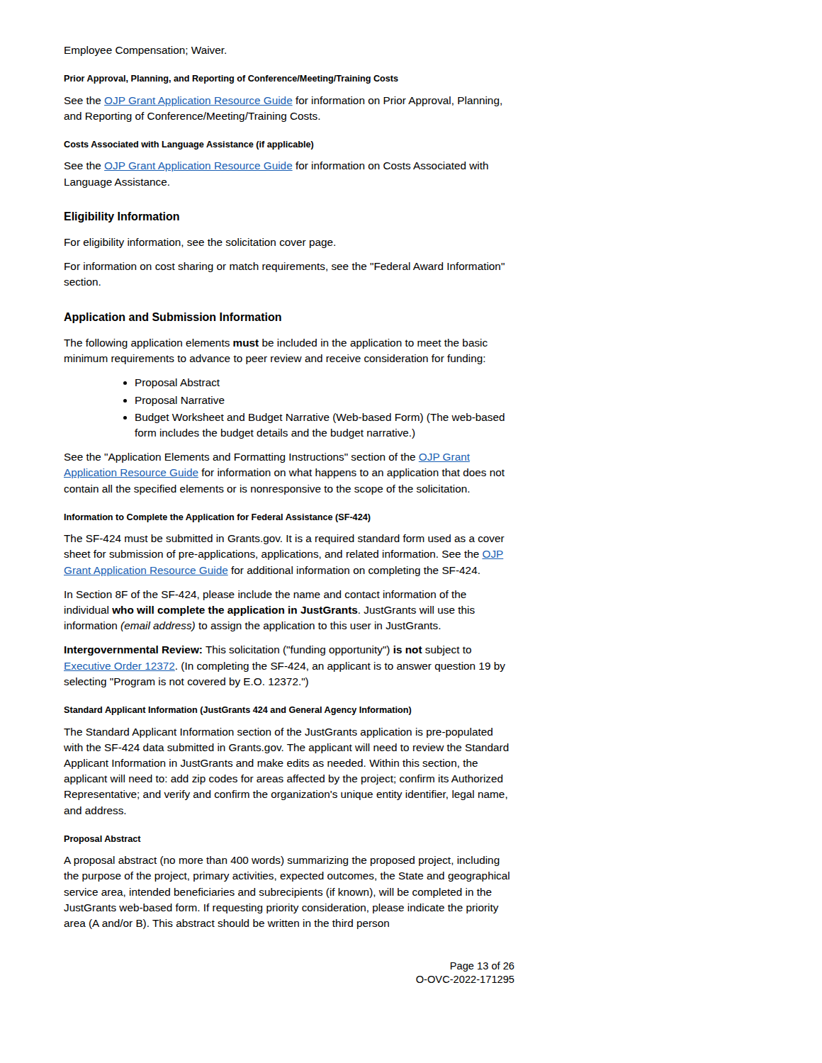Employee Compensation; Waiver.
Prior Approval, Planning, and Reporting of Conference/Meeting/Training Costs
See the OJP Grant Application Resource Guide for information on Prior Approval, Planning, and Reporting of Conference/Meeting/Training Costs.
Costs Associated with Language Assistance (if applicable)
See the OJP Grant Application Resource Guide for information on Costs Associated with Language Assistance.
Eligibility Information
For eligibility information, see the solicitation cover page.
For information on cost sharing or match requirements, see the "Federal Award Information" section.
Application and Submission Information
The following application elements must be included in the application to meet the basic minimum requirements to advance to peer review and receive consideration for funding:
Proposal Abstract
Proposal Narrative
Budget Worksheet and Budget Narrative (Web-based Form) (The web-based form includes the budget details and the budget narrative.)
See the "Application Elements and Formatting Instructions" section of the OJP Grant Application Resource Guide for information on what happens to an application that does not contain all the specified elements or is nonresponsive to the scope of the solicitation.
Information to Complete the Application for Federal Assistance (SF-424)
The SF-424 must be submitted in Grants.gov. It is a required standard form used as a cover sheet for submission of pre-applications, applications, and related information. See the OJP Grant Application Resource Guide for additional information on completing the SF-424.
In Section 8F of the SF-424, please include the name and contact information of the individual who will complete the application in JustGrants. JustGrants will use this information (email address) to assign the application to this user in JustGrants.
Intergovernmental Review: This solicitation ("funding opportunity") is not subject to Executive Order 12372. (In completing the SF-424, an applicant is to answer question 19 by selecting "Program is not covered by E.O. 12372.")
Standard Applicant Information (JustGrants 424 and General Agency Information)
The Standard Applicant Information section of the JustGrants application is pre-populated with the SF-424 data submitted in Grants.gov. The applicant will need to review the Standard Applicant Information in JustGrants and make edits as needed. Within this section, the applicant will need to: add zip codes for areas affected by the project; confirm its Authorized Representative; and verify and confirm the organization's unique entity identifier, legal name, and address.
Proposal Abstract
A proposal abstract (no more than 400 words) summarizing the proposed project, including the purpose of the project, primary activities, expected outcomes, the State and geographical service area, intended beneficiaries and subrecipients (if known), will be completed in the JustGrants web-based form. If requesting priority consideration, please indicate the priority area (A and/or B). This abstract should be written in the third person
Page 13 of 26
O-OVC-2022-171295